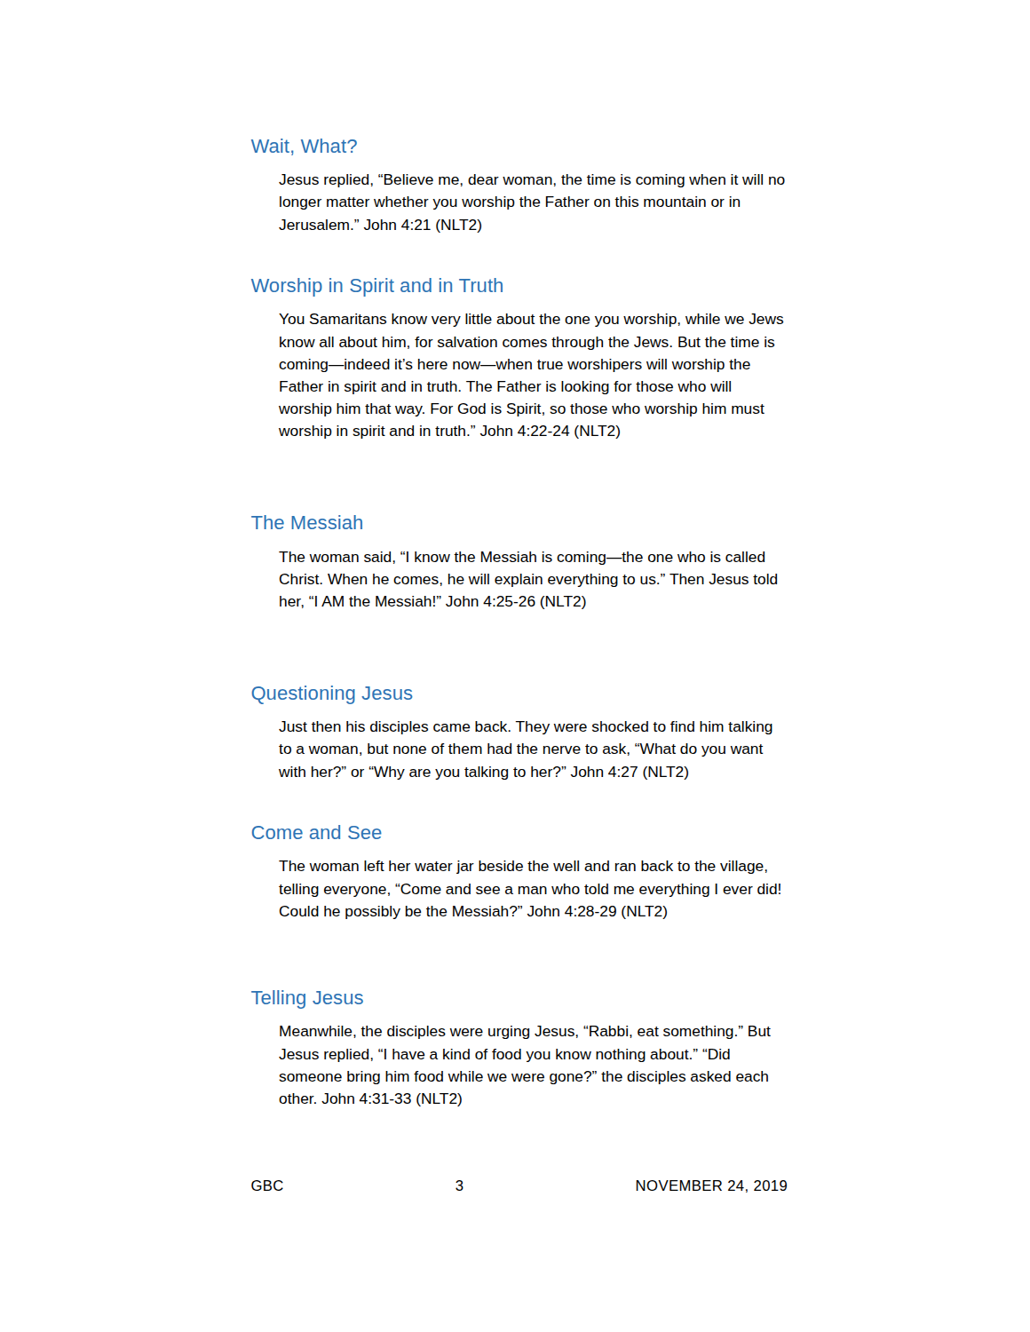Wait, What?
Jesus replied, “Believe me, dear woman, the time is coming when it will no longer matter whether you worship the Father on this mountain or in Jerusalem.” John 4:21 (NLT2)
Worship in Spirit and in Truth
You Samaritans know very little about the one you worship, while we Jews know all about him, for salvation comes through the Jews. But the time is coming—indeed it’s here now—when true worshipers will worship the Father in spirit and in truth. The Father is looking for those who will worship him that way. For God is Spirit, so those who worship him must worship in spirit and in truth.” John 4:22-24 (NLT2)
The Messiah
The woman said, “I know the Messiah is coming—the one who is called Christ. When he comes, he will explain everything to us.” Then Jesus told her, “I AM the Messiah!” John 4:25-26 (NLT2)
Questioning Jesus
Just then his disciples came back. They were shocked to find him talking to a woman, but none of them had the nerve to ask, “What do you want with her?” or “Why are you talking to her?” John 4:27 (NLT2)
Come and See
The woman left her water jar beside the well and ran back to the village, telling everyone, “Come and see a man who told me everything I ever did! Could he possibly be the Messiah?” John 4:28-29 (NLT2)
Telling Jesus
Meanwhile, the disciples were urging Jesus, “Rabbi, eat something.” But Jesus replied, “I have a kind of food you know nothing about.” “Did someone bring him food while we were gone?” the disciples asked each other. John 4:31-33 (NLT2)
GBC
3
November 24, 2019